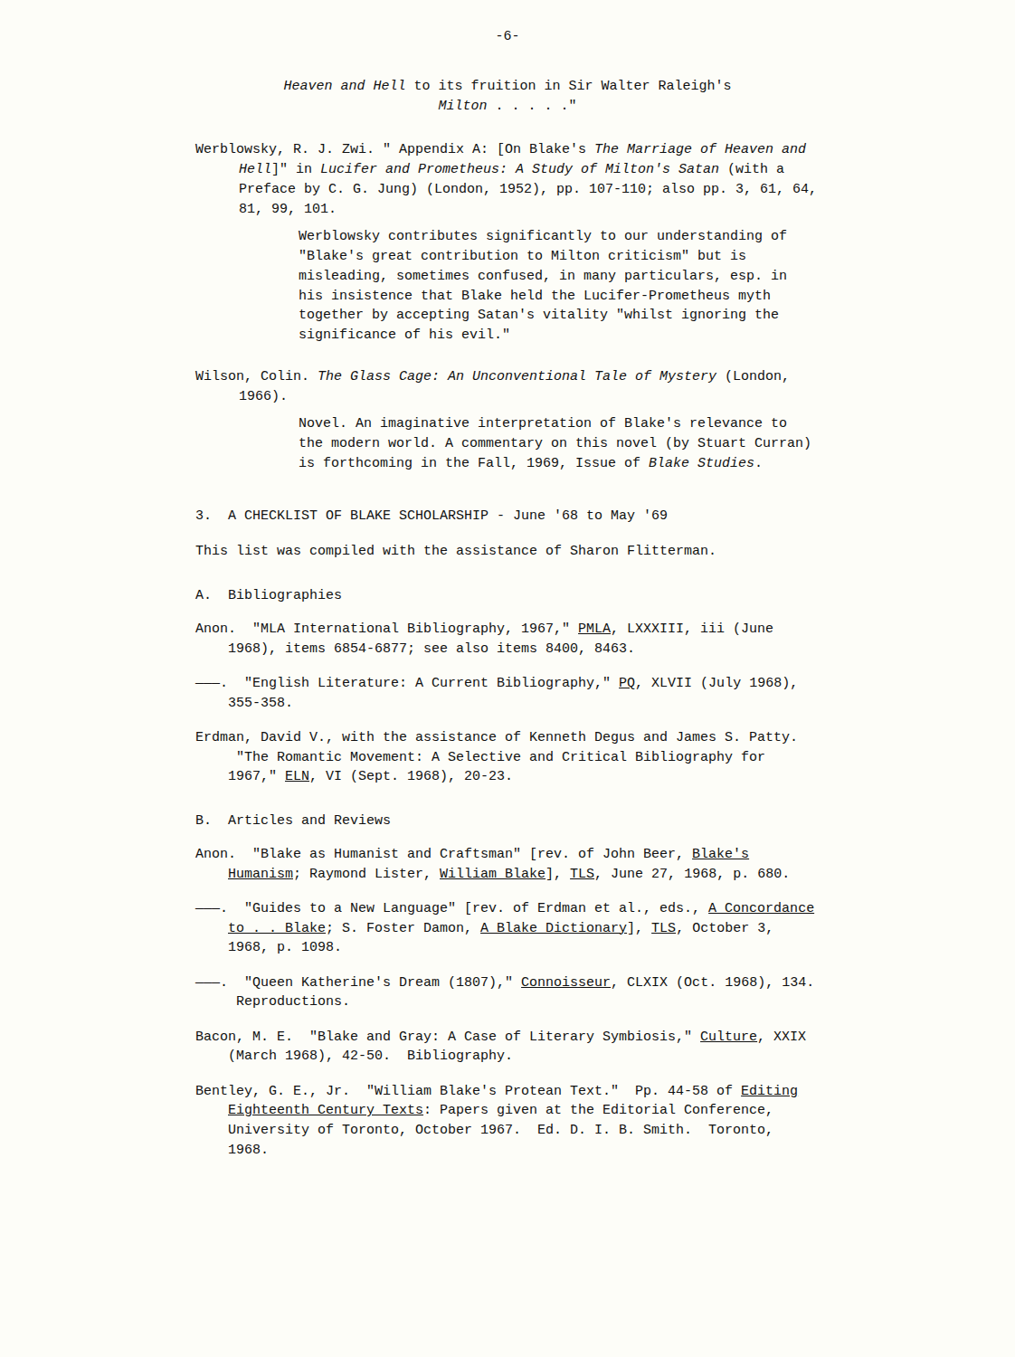-6-
Heaven and Hell to its fruition in Sir Walter Raleigh's
Milton . . . . ."
Werblowsky, R. J. Zwi. " Appendix A: [On Blake's The Marriage of Heaven and Hell]" in Lucifer and Prometheus: A Study of Milton's Satan (with a Preface by C. G. Jung) (London, 1952), pp. 107-110; also pp. 3, 61, 64, 81, 99, 101.
Werblowsky contributes significantly to our understanding of "Blake's great contribution to Milton criticism" but is misleading, sometimes confused, in many particulars, esp. in his insistence that Blake held the Lucifer-Prometheus myth together by accepting Satan's vitality "whilst ignoring the significance of his evil."
Wilson, Colin. The Glass Cage: An Unconventional Tale of Mystery (London, 1966).
Novel. An imaginative interpretation of Blake's relevance to the modern world. A commentary on this novel (by Stuart Curran) is forthcoming in the Fall, 1969, Issue of Blake Studies.
3. A CHECKLIST OF BLAKE SCHOLARSHIP - June '68 to May '69
This list was compiled with the assistance of Sharon Flitterman.
A. Bibliographies
Anon. "MLA International Bibliography, 1967," PMLA, LXXXIII, iii (June 1968), items 6854-6877; see also items 8400, 8463.
———. "English Literature: A Current Bibliography," PQ, XLVII (July 1968), 355-358.
Erdman, David V., with the assistance of Kenneth Degus and James S. Patty. "The Romantic Movement: A Selective and Critical Bibliography for 1967," ELN, VI (Sept. 1968), 20-23.
B. Articles and Reviews
Anon. "Blake as Humanist and Craftsman" [rev. of John Beer, Blake's Humanism; Raymond Lister, William Blake], TLS, June 27, 1968, p. 680.
———. "Guides to a New Language" [rev. of Erdman et al., eds., A Concordance to . . Blake; S. Foster Damon, A Blake Dictionary], TLS, October 3, 1968, p. 1098.
———. "Queen Katherine's Dream (1807)," Connoisseur, CLXIX (Oct. 1968), 134. Reproductions.
Bacon, M. E. "Blake and Gray: A Case of Literary Symbiosis," Culture, XXIX (March 1968), 42-50. Bibliography.
Bentley, G. E., Jr. "William Blake's Protean Text." Pp. 44-58 of Editing Eighteenth Century Texts: Papers given at the Editorial Conference, University of Toronto, October 1967. Ed. D. I. B. Smith. Toronto, 1968.